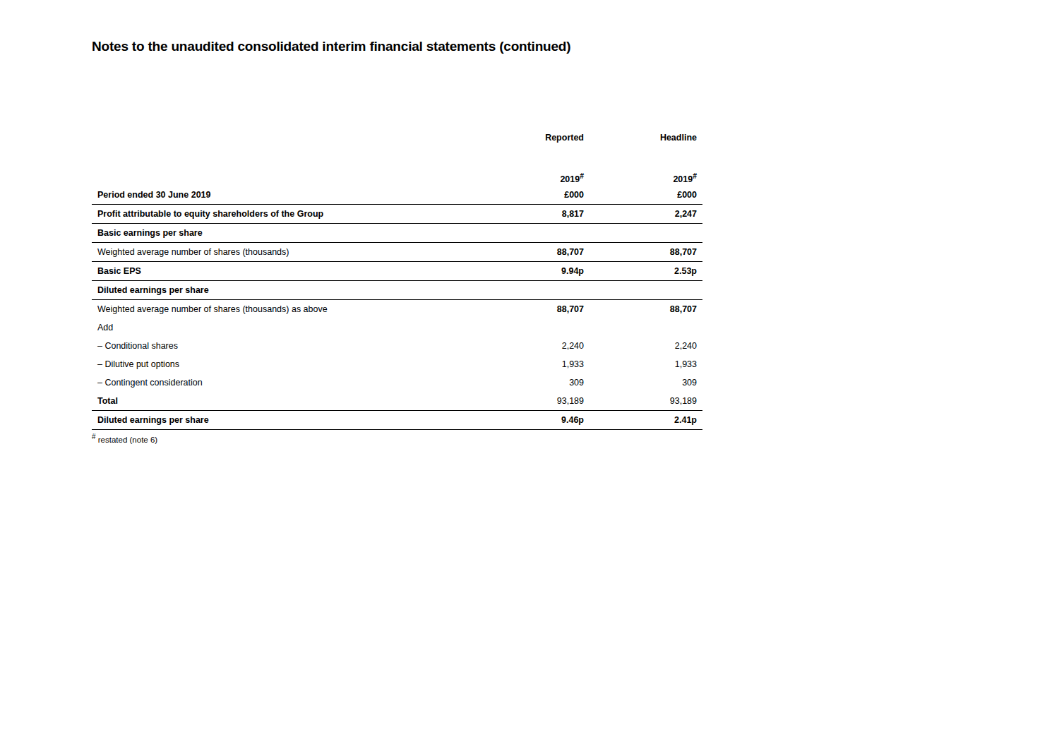Notes to the unaudited consolidated interim financial statements (continued)
| | Reported | Headline |
| --- | --- | --- |
| | 2019 # | 2019 # |
| Period ended 30 June 2019 | £000 | £000 |
| Profit attributable to equity shareholders of the Group | 8,817 | 2,247 |
| Basic earnings per share | | |
| Weighted average number of shares (thousands) | 88,707 | 88,707 |
| Basic EPS | 9.94p | 2.53p |
| Diluted earnings per share | | |
| Weighted average number of shares (thousands) as above | 88,707 | 88,707 |
| Add | | |
| – Conditional shares | 2,240 | 2,240 |
| – Dilutive put options | 1,933 | 1,933 |
| – Contingent consideration | 309 | 309 |
| Total | 93,189 | 93,189 |
| Diluted earnings per share | 9.46p | 2.41p |
# restated (note 6)